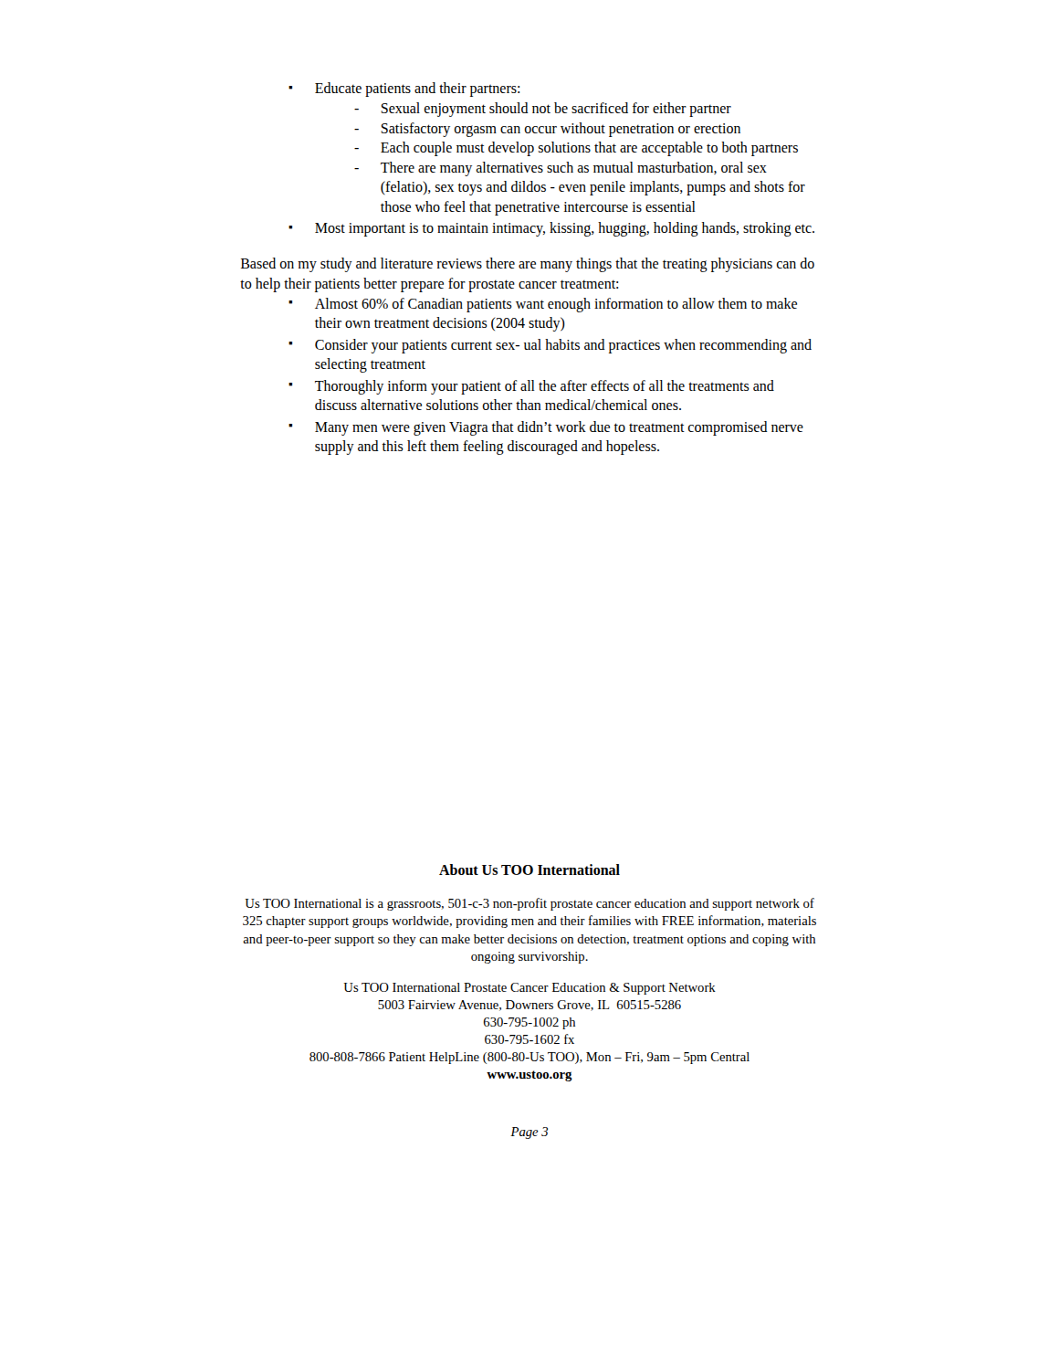Educate patients and their partners:
Sexual enjoyment should not be sacrificed for either partner
Satisfactory orgasm can occur without penetration or erection
Each couple must develop solutions that are acceptable to both partners
There are many alternatives such as mutual masturbation, oral sex (felatio), sex toys and dildos - even penile implants, pumps and shots for those who feel that penetrative intercourse is essential
Most important is to maintain intimacy, kissing, hugging, holding hands, stroking etc.
Based on my study and literature reviews there are many things that the treating physicians can do to help their patients better prepare for prostate cancer treatment:
Almost 60% of Canadian patients want enough information to allow them to make their own treatment decisions (2004 study)
Consider your patients current sex- ual habits and practices when recommending and selecting treatment
Thoroughly inform your patient of all the after effects of all the treatments and discuss alternative solutions other than medical/chemical ones.
Many men were given Viagra that didn’t work due to treatment compromised nerve supply and this left them feeling discouraged and hopeless.
About Us TOO International
Us TOO International is a grassroots, 501-c-3 non-profit prostate cancer education and support network of 325 chapter support groups worldwide, providing men and their families with FREE information, materials and peer-to-peer support so they can make better decisions on detection, treatment options and coping with ongoing survivorship.
Us TOO International Prostate Cancer Education & Support Network
5003 Fairview Avenue, Downers Grove, IL 60515-5286
630-795-1002 ph
630-795-1602 fx
800-808-7866 Patient HelpLine (800-80-Us TOO), Mon – Fri, 9am – 5pm Central
www.ustoo.org
Page 3